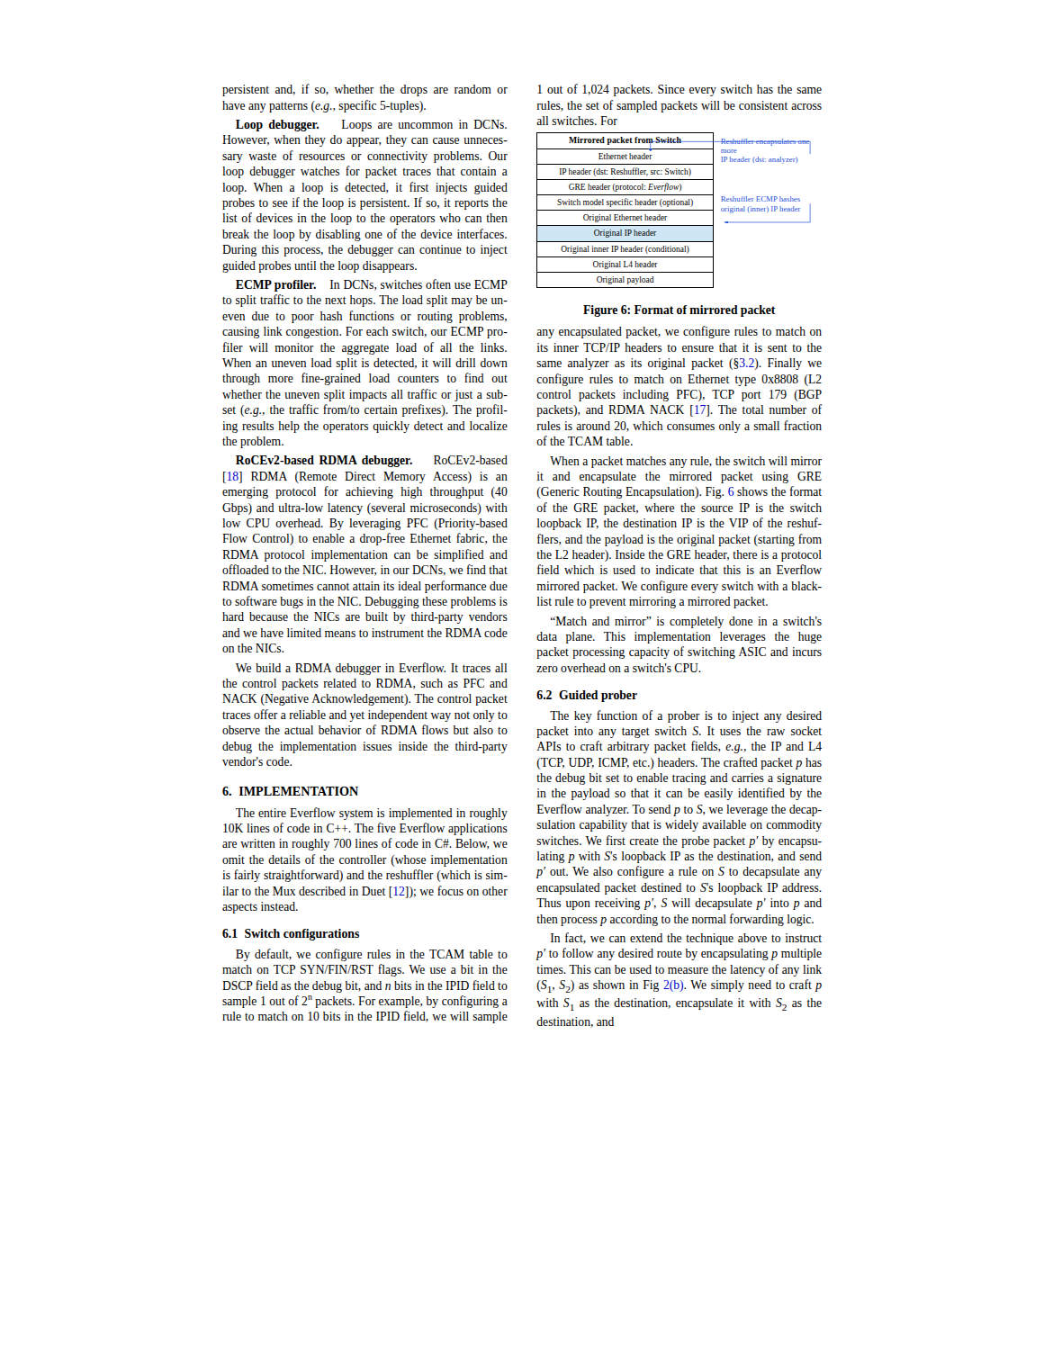persistent and, if so, whether the drops are random or have any patterns (e.g., specific 5-tuples).
Loop debugger. Loops are uncommon in DCNs. However, when they do appear, they can cause unnecessary waste of resources or connectivity problems. Our loop debugger watches for packet traces that contain a loop. When a loop is detected, it first injects guided probes to see if the loop is persistent. If so, it reports the list of devices in the loop to the operators who can then break the loop by disabling one of the device interfaces. During this process, the debugger can continue to inject guided probes until the loop disappears.
ECMP profiler. In DCNs, switches often use ECMP to split traffic to the next hops. The load split may be uneven due to poor hash functions or routing problems, causing link congestion. For each switch, our ECMP profiler will monitor the aggregate load of all the links. When an uneven load split is detected, it will drill down through more fine-grained load counters to find out whether the uneven split impacts all traffic or just a subset (e.g., the traffic from/to certain prefixes). The profiling results help the operators quickly detect and localize the problem.
RoCEv2-based RDMA debugger. RoCEv2-based [18] RDMA (Remote Direct Memory Access) is an emerging protocol for achieving high throughput (40 Gbps) and ultra-low latency (several microseconds) with low CPU overhead. By leveraging PFC (Priority-based Flow Control) to enable a drop-free Ethernet fabric, the RDMA protocol implementation can be simplified and offloaded to the NIC. However, in our DCNs, we find that RDMA sometimes cannot attain its ideal performance due to software bugs in the NIC. Debugging these problems is hard because the NICs are built by third-party vendors and we have limited means to instrument the RDMA code on the NICs.
We build a RDMA debugger in Everflow. It traces all the control packets related to RDMA, such as PFC and NACK (Negative Acknowledgement). The control packet traces offer a reliable and yet independent way not only to observe the actual behavior of RDMA flows but also to debug the implementation issues inside the third-party vendor's code.
6. IMPLEMENTATION
The entire Everflow system is implemented in roughly 10K lines of code in C++. The five Everflow applications are written in roughly 700 lines of code in C#. Below, we omit the details of the controller (whose implementation is fairly straightforward) and the reshuffler (which is similar to the Mux described in Duet [12]); we focus on other aspects instead.
6.1 Switch configurations
By default, we configure rules in the TCAM table to match on TCP SYN/FIN/RST flags. We use a bit in the DSCP field as the debug bit, and n bits in the IPID field to sample 1 out of 2n packets. For example, by configuring a rule to match on 10 bits in the IPID field, we will sample 1 out of 1,024 packets. Since every switch has the same rules, the set of sampled packets will be consistent across all switches. For
| Mirrored packet from Switch |
| Ethernet header |
| IP header (dst: Reshuffler, src: Switch) |
| GRE header (protocol: Everflow ) |
| Switch model specific header (optional) |
| Original Ethernet header |
| Original IP header |
| Original inner IP header (conditional) |
| Original L4 header |
| Original payload |
Reshuffler encapsulates one more
IP header (dst: analyzer)
Reshuffler ECMP hashes
original (inner) IP header
Figure 6: Format of mirrored packet
any encapsulated packet, we configure rules to match on its inner TCP/IP headers to ensure that it is sent to the same analyzer as its original packet (§3.2). Finally we configure rules to match on Ethernet type 0x8808 (L2 control packets including PFC), TCP port 179 (BGP packets), and RDMA NACK [17]. The total number of rules is around 20, which consumes only a small fraction of the TCAM table.
When a packet matches any rule, the switch will mirror it and encapsulate the mirrored packet using GRE (Generic Routing Encapsulation). Fig. 6 shows the format of the GRE packet, where the source IP is the switch loopback IP, the destination IP is the VIP of the reshufflers, and the payload is the original packet (starting from the L2 header). Inside the GRE header, there is a protocol field which is used to indicate that this is an Everflow mirrored packet. We configure every switch with a blacklist rule to prevent mirroring a mirrored packet.
“Match and mirror” is completely done in a switch's data plane. This implementation leverages the huge packet processing capacity of switching ASIC and incurs zero overhead on a switch's CPU.
6.2 Guided prober
The key function of a prober is to inject any desired packet into any target switch S. It uses the raw socket APIs to craft arbitrary packet fields, e.g., the IP and L4 (TCP, UDP, ICMP, etc.) headers. The crafted packet p has the debug bit set to enable tracing and carries a signature in the payload so that it can be easily identified by the Everflow analyzer. To send p to S, we leverage the decapsulation capability that is widely available on commodity switches. We first create the probe packet p′ by encapsulating p with S's loopback IP as the destination, and send p′ out. We also configure a rule on S to decapsulate any encapsulated packet destined to S's loopback IP address. Thus upon receiving p′, S will decapsulate p′ into p and then process p according to the normal forwarding logic.
In fact, we can extend the technique above to instruct p′ to follow any desired route by encapsulating p multiple times. This can be used to measure the latency of any link (S1, S2) as shown in Fig 2(b). We simply need to craft p with S1 as the destination, encapsulate it with S2 as the destination, and